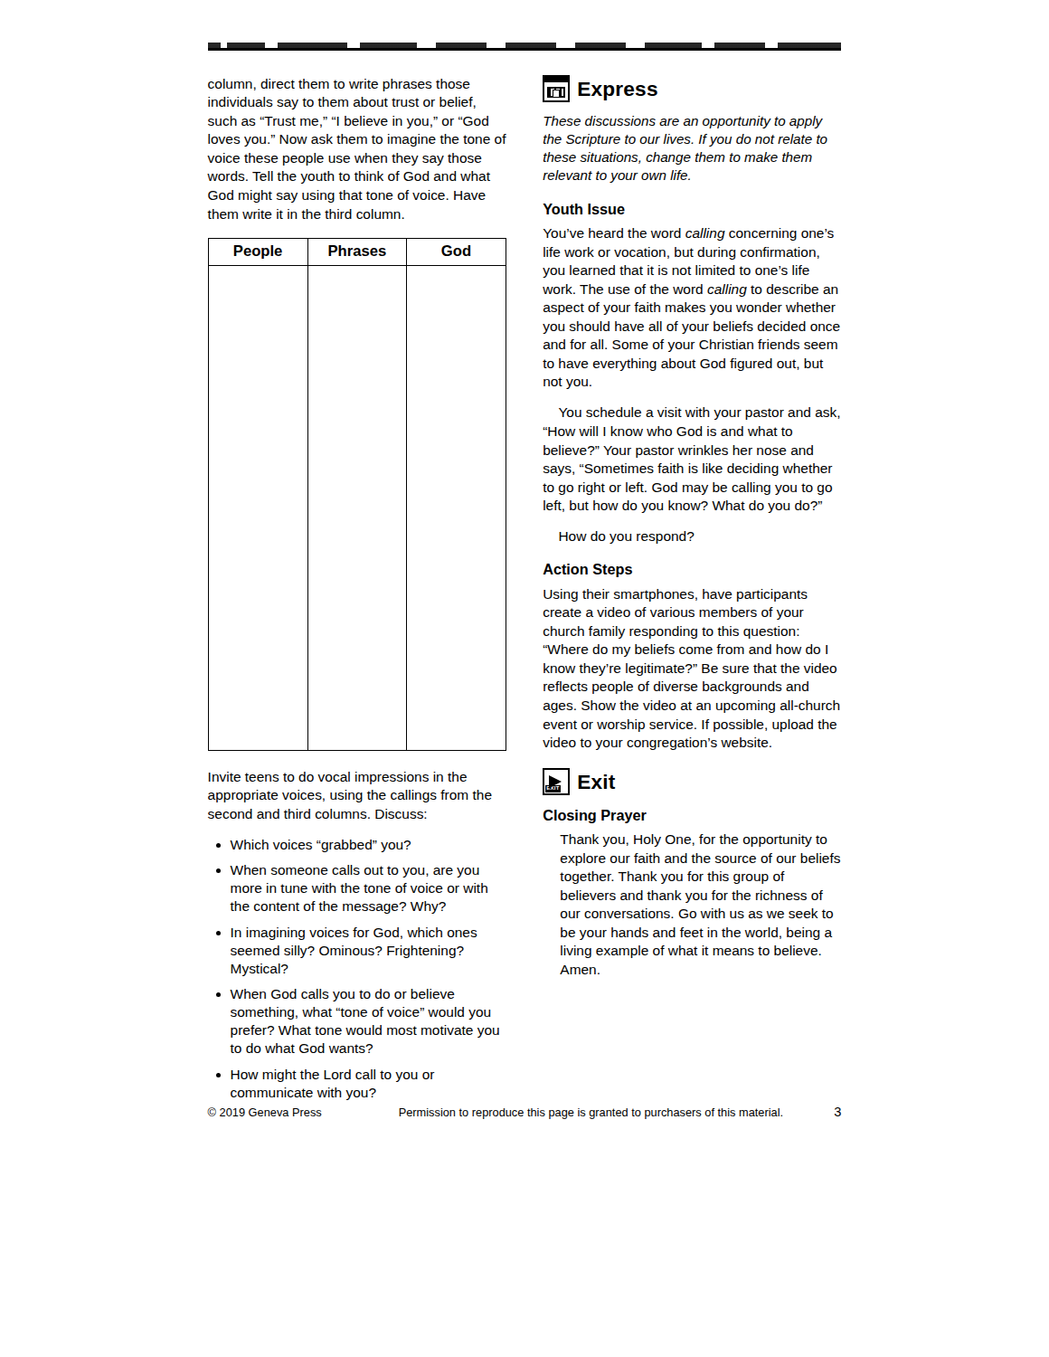column, direct them to write phrases those individuals say to them about trust or belief, such as “Trust me,” “I believe in you,” or “God loves you.” Now ask them to imagine the tone of voice these people use when they say those words. Tell the youth to think of God and what God might say using that tone of voice. Have them write it in the third column.
| People | Phrases | God |
| --- | --- | --- |
Invite teens to do vocal impressions in the appropriate voices, using the callings from the second and third columns. Discuss:
Which voices “grabbed” you?
When someone calls out to you, are you more in tune with the tone of voice or with the content of the message? Why?
In imagining voices for God, which ones seemed silly? Ominous? Frightening? Mystical?
When God calls you to do or believe something, what “tone of voice” would you prefer? What tone would most motivate you to do what God wants?
How might the Lord call to you or communicate with you?
Express
These discussions are an opportunity to apply the Scripture to our lives. If you do not relate to these situations, change them to make them relevant to your own life.
Youth Issue
You’ve heard the word calling concerning one’s life work or vocation, but during confirmation, you learned that it is not limited to one’s life work. The use of the word calling to describe an aspect of your faith makes you wonder whether you should have all of your beliefs decided once and for all. Some of your Christian friends seem to have everything about God figured out, but not you.
You schedule a visit with your pastor and ask, “How will I know who God is and what to believe?” Your pastor wrinkles her nose and says, “Sometimes faith is like deciding whether to go right or left. God may be calling you to go left, but how do you know? What do you do?”
How do you respond?
Action Steps
Using their smartphones, have participants create a video of various members of your church family responding to this question: “Where do my beliefs come from and how do I know they’re legitimate?” Be sure that the video reflects people of diverse backgrounds and ages. Show the video at an upcoming all-church event or worship service. If possible, upload the video to your congregation’s website.
Exit
Closing Prayer
Thank you, Holy One, for the opportunity to explore our faith and the source of our beliefs together. Thank you for this group of believers and thank you for the richness of our conversations. Go with us as we seek to be your hands and feet in the world, being a living example of what it means to believe. Amen.
© 2019 Geneva Press
Permission to reproduce this page is granted to purchasers of this material.
3